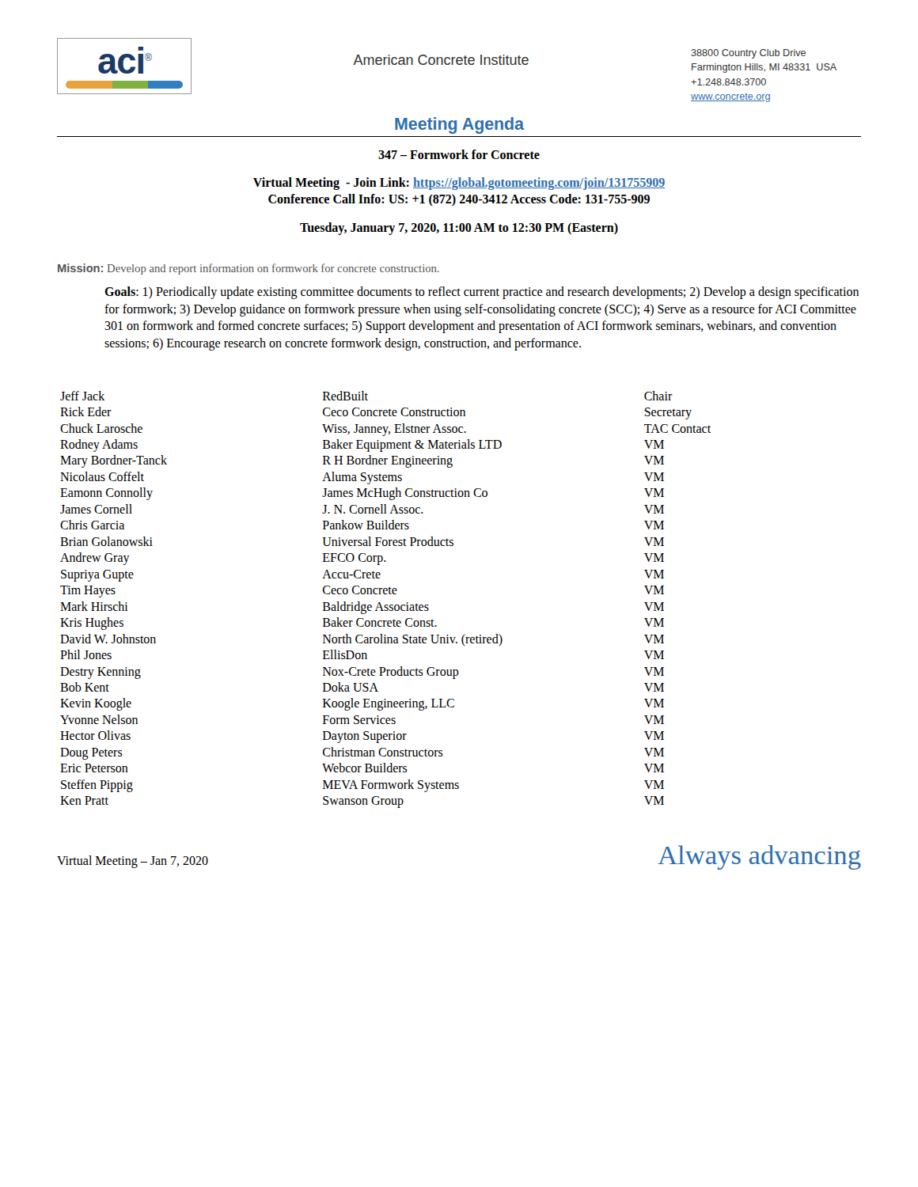aci®
American Concrete Institute
38800 Country Club Drive
Farmington Hills, MI 48331 USA
+1.248.848.3700
www.concrete.org
Meeting Agenda
347 – Formwork for Concrete
Virtual Meeting - Join Link: https://global.gotomeeting.com/join/131755909
Conference Call Info: US: +1 (872) 240-3412 Access Code: 131-755-909
Tuesday, January 7, 2020, 11:00 AM to 12:30 PM (Eastern)
Mission: Develop and report information on formwork for concrete construction.
Goals: 1) Periodically update existing committee documents to reflect current practice and research developments; 2) Develop a design specification for formwork; 3) Develop guidance on formwork pressure when using self-consolidating concrete (SCC); 4) Serve as a resource for ACI Committee 301 on formwork and formed concrete surfaces; 5) Support development and presentation of ACI formwork seminars, webinars, and convention sessions; 6) Encourage research on concrete formwork design, construction, and performance.
| Jeff Jack | RedBuilt | Chair |
| Rick Eder | Ceco Concrete Construction | Secretary |
| Chuck Larosche | Wiss, Janney, Elstner Assoc. | TAC Contact |
| Rodney Adams | Baker Equipment & Materials LTD | VM |
| Mary Bordner-Tanck | R H Bordner Engineering | VM |
| Nicolaus Coffelt | Aluma Systems | VM |
| Eamonn Connolly | James McHugh Construction Co | VM |
| James Cornell | J. N. Cornell Assoc. | VM |
| Chris Garcia | Pankow Builders | VM |
| Brian Golanowski | Universal Forest Products | VM |
| Andrew Gray | EFCO Corp. | VM |
| Supriya Gupte | Accu-Crete | VM |
| Tim Hayes | Ceco Concrete | VM |
| Mark Hirschi | Baldridge Associates | VM |
| Kris Hughes | Baker Concrete Const. | VM |
| David W. Johnston | North Carolina State Univ. (retired) | VM |
| Phil Jones | EllisDon | VM |
| Destry Kenning | Nox-Crete Products Group | VM |
| Bob Kent | Doka USA | VM |
| Kevin Koogle | Koogle Engineering, LLC | VM |
| Yvonne Nelson | Form Services | VM |
| Hector Olivas | Dayton Superior | VM |
| Doug Peters | Christman Constructors | VM |
| Eric Peterson | Webcor Builders | VM |
| Steffen Pippig | MEVA Formwork Systems | VM |
| Ken Pratt | Swanson Group | VM |
Virtual Meeting – Jan 7, 2020
Always advancing